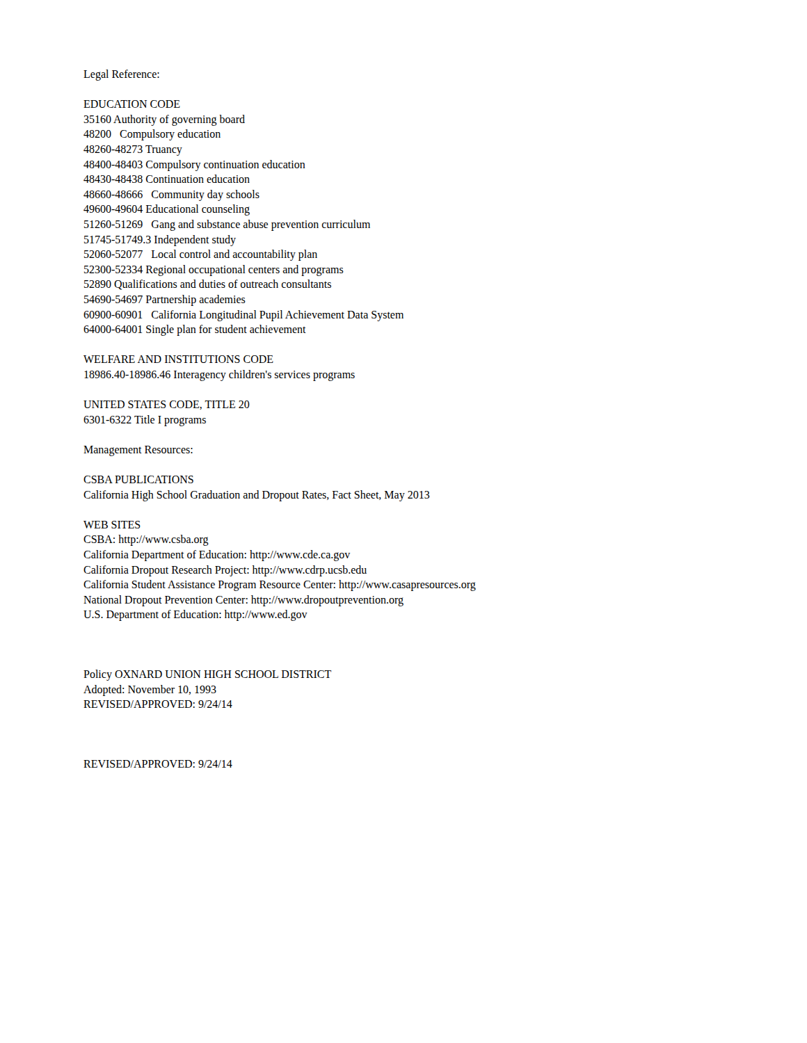Legal Reference:
EDUCATION CODE
35160 Authority of governing board
48200 Compulsory education
48260-48273 Truancy
48400-48403 Compulsory continuation education
48430-48438 Continuation education
48660-48666 Community day schools
49600-49604 Educational counseling
51260-51269 Gang and substance abuse prevention curriculum
51745-51749.3 Independent study
52060-52077 Local control and accountability plan
52300-52334 Regional occupational centers and programs
52890 Qualifications and duties of outreach consultants
54690-54697 Partnership academies
60900-60901 California Longitudinal Pupil Achievement Data System
64000-64001 Single plan for student achievement
WELFARE AND INSTITUTIONS CODE
18986.40-18986.46 Interagency children's services programs
UNITED STATES CODE, TITLE 20
6301-6322 Title I programs
Management Resources:
CSBA PUBLICATIONS
California High School Graduation and Dropout Rates, Fact Sheet, May 2013
WEB SITES
CSBA: http://www.csba.org
California Department of Education: http://www.cde.ca.gov
California Dropout Research Project: http://www.cdrp.ucsb.edu
California Student Assistance Program Resource Center: http://www.casapresources.org
National Dropout Prevention Center: http://www.dropoutprevention.org
U.S. Department of Education: http://www.ed.gov
Policy OXNARD UNION HIGH SCHOOL DISTRICT
Adopted: November 10, 1993
REVISED/APPROVED: 9/24/14
REVISED/APPROVED: 9/24/14